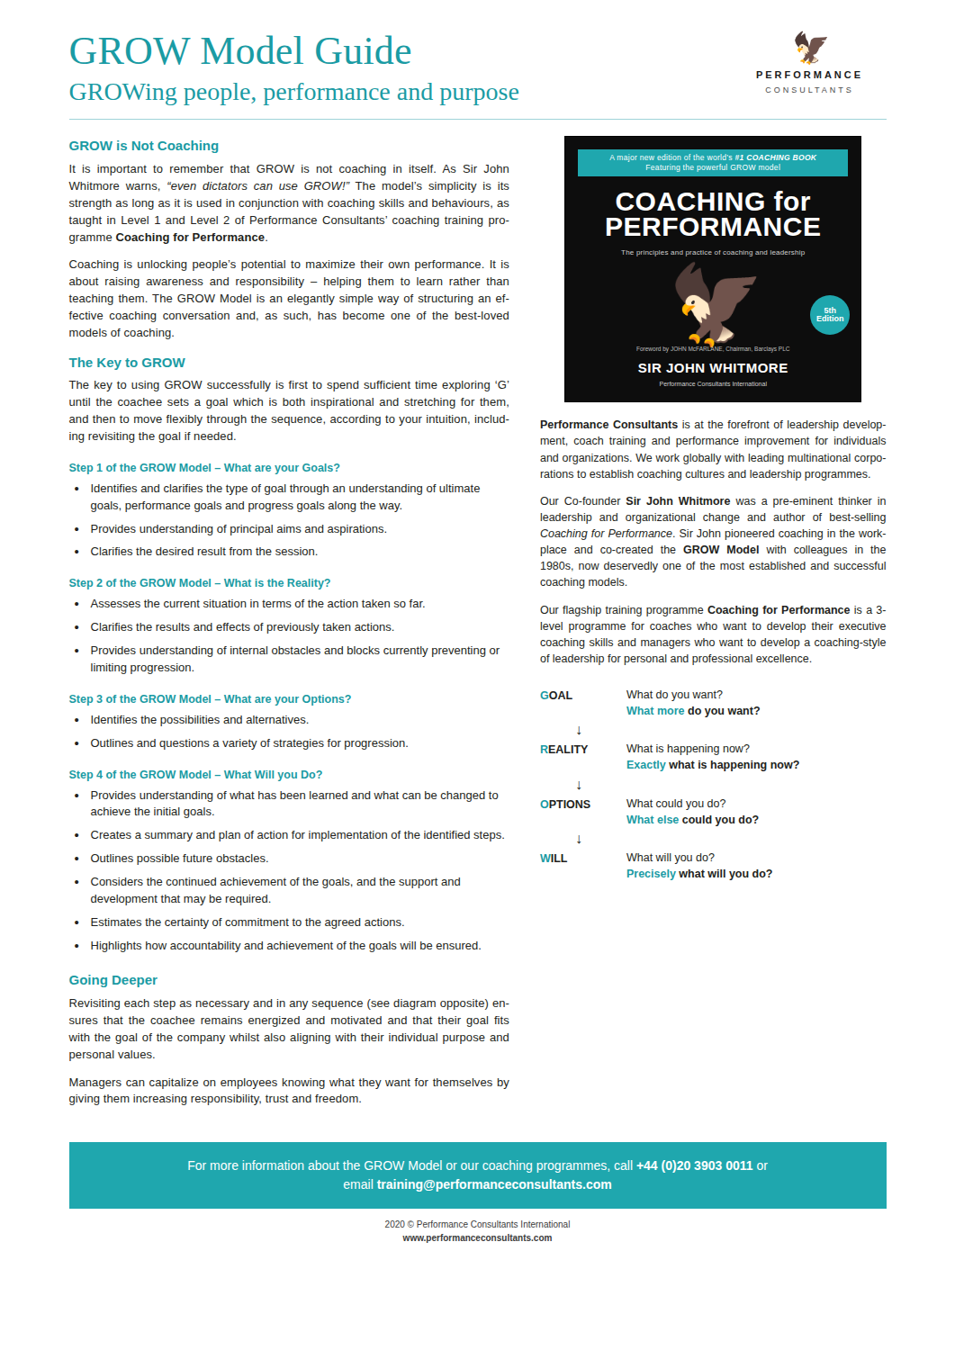GROW Model Guide
GROWing people, performance and purpose
🦅
PERFORMANCE
CONSULTANTS
GROW is Not Coaching
It is important to remember that GROW is not coaching in itself. As Sir John Whitmore warns, “even dictators can use GROW!” The model’s simplicity is its strength as long as it is used in conjunction with coaching skills and behaviours, as taught in Level 1 and Level 2 of Performance Consultants’ coaching training programme Coaching for Performance.
Coaching is unlocking people’s potential to maximize their own performance. It is about raising awareness and responsibility – helping them to learn rather than teaching them. The GROW Model is an elegantly simple way of structuring an effective coaching conversation and, as such, has become one of the best-loved models of coaching.
The Key to GROW
The key to using GROW successfully is first to spend sufficient time exploring ‘G’ until the coachee sets a goal which is both inspirational and stretching for them, and then to move flexibly through the sequence, according to your intuition, including revisiting the goal if needed.
Step 1 of the GROW Model – What are your Goals?
Identifies and clarifies the type of goal through an understanding of ultimate goals, performance goals and progress goals along the way.
Provides understanding of principal aims and aspirations.
Clarifies the desired result from the session.
Step 2 of the GROW Model – What is the Reality?
Assesses the current situation in terms of the action taken so far.
Clarifies the results and effects of previously taken actions.
Provides understanding of internal obstacles and blocks currently preventing or limiting progression.
Step 3 of the GROW Model – What are your Options?
Identifies the possibilities and alternatives.
Outlines and questions a variety of strategies for progression.
Step 4 of the GROW Model – What Will you Do?
Provides understanding of what has been learned and what can be changed to achieve the initial goals.
Creates a summary and plan of action for implementation of the identified steps.
Outlines possible future obstacles.
Considers the continued achievement of the goals, and the support and development that may be required.
Estimates the certainty of commitment to the agreed actions.
Highlights how accountability and achievement of the goals will be ensured.
Going Deeper
Revisiting each step as necessary and in any sequence (see diagram opposite) ensures that the coachee remains energized and motivated and that their goal fits with the goal of the company whilst also aligning with their individual purpose and personal values.
Managers can capitalize on employees knowing what they want for themselves by giving them increasing responsibility, trust and freedom.
A major new edition of the world’s #1 COACHING BOOK
Featuring the powerful GROW model
COACHING for PERFORMANCE
The principles and practice of coaching and leadership
🦅
5th Edition
Foreword by JOHN McFARLANE, Chairman, Barclays PLC
SIR JOHN WHITMORE
Performance Consultants International
Performance Consultants is at the forefront of leadership development, coach training and performance improvement for individuals and organizations. We work globally with leading multinational corporations to establish coaching cultures and leadership programmes.
Our Co-founder Sir John Whitmore was a pre-eminent thinker in leadership and organizational change and author of best-selling Coaching for Performance. Sir John pioneered coaching in the workplace and co-created the GROW Model with colleagues in the 1980s, now deservedly one of the most established and successful coaching models.
Our flagship training programme Coaching for Performance is a 3-level programme for coaches who want to develop their executive coaching skills and managers who want to develop a coaching-style of leadership for personal and professional excellence.
GOAL
What do you want? What more do you want?
↓
REALITY
What is happening now? Exactly what is happening now?
↓
OPTIONS
What could you do? What else could you do?
↓
WILL
What will you do? Precisely what will you do?
For more information about the GROW Model or our coaching programmes, call +44 (0)20 3903 0011 or
email training@performanceconsultants.com
2020 © Performance Consultants International
www.performanceconsultants.com